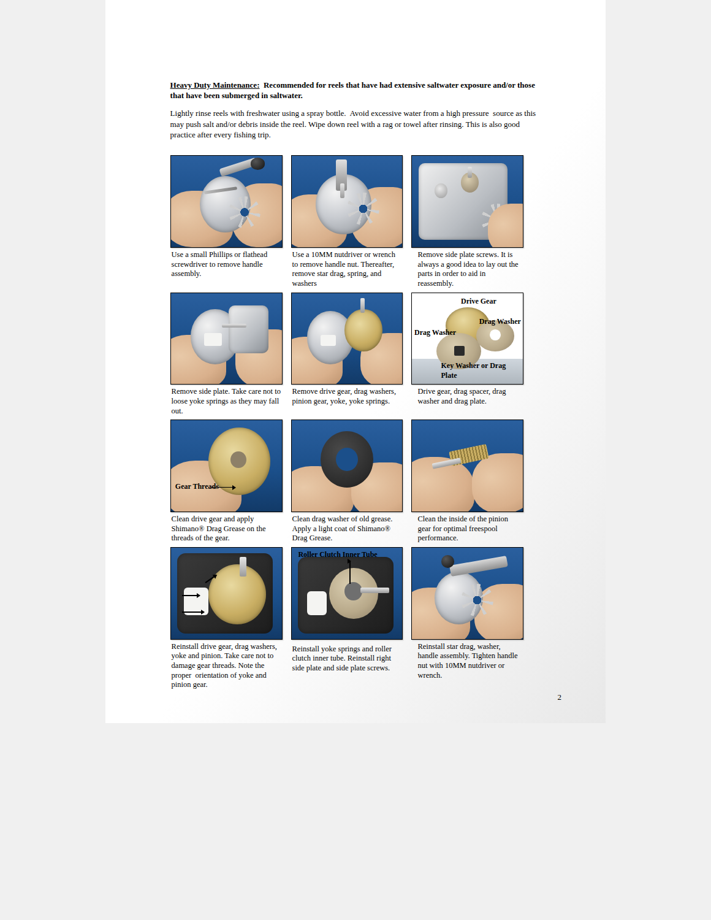Heavy Duty Maintenance: Recommended for reels that have had extensive saltwater exposure and/or those that have been submerged in saltwater.
Lightly rinse reels with freshwater using a spray bottle. Avoid excessive water from a high pressure source as this may push salt and/or debris inside the reel. Wipe down reel with a rag or towel after rinsing. This is also good practice after every fishing trip.
| Use a small Phillips or flathead screwdriver to remove handle assembly. | Use a 10MM nutdriver or wrench to remove handle nut. Thereafter, remove star drag, spring, and washers | Remove side plate screws. It is always a good idea to lay out the parts in order to aid in reassembly. |
| Remove side plate. Take care not to loose yoke springs as they may fall out. | Remove drive gear, drag washers, pinion gear, yoke, yoke springs. | Drive Gear Drag Washer Drag Washer Key Washer or Drag Plate Drive gear, drag spacer, drag washer and drag plate. |
| Gear Threads Clean drive gear and apply Shimano® Drag Grease on the threads of the gear. | Clean drag washer of old grease. Apply a light coat of Shimano® Drag Grease. | Clean the inside of the pinion gear for optimal freespool performance. |
| Reinstall drive gear, drag washers, yoke and pinion. Take care not to damage gear threads. Note the proper orientation of yoke and pinion gear. | Roller Clutch Inner Tube Reinstall yoke springs and roller clutch inner tube. Reinstall right side plate and side plate screws. | Reinstall star drag, washer, handle assembly. Tighten handle nut with 10MM nutdriver or wrench. |
2